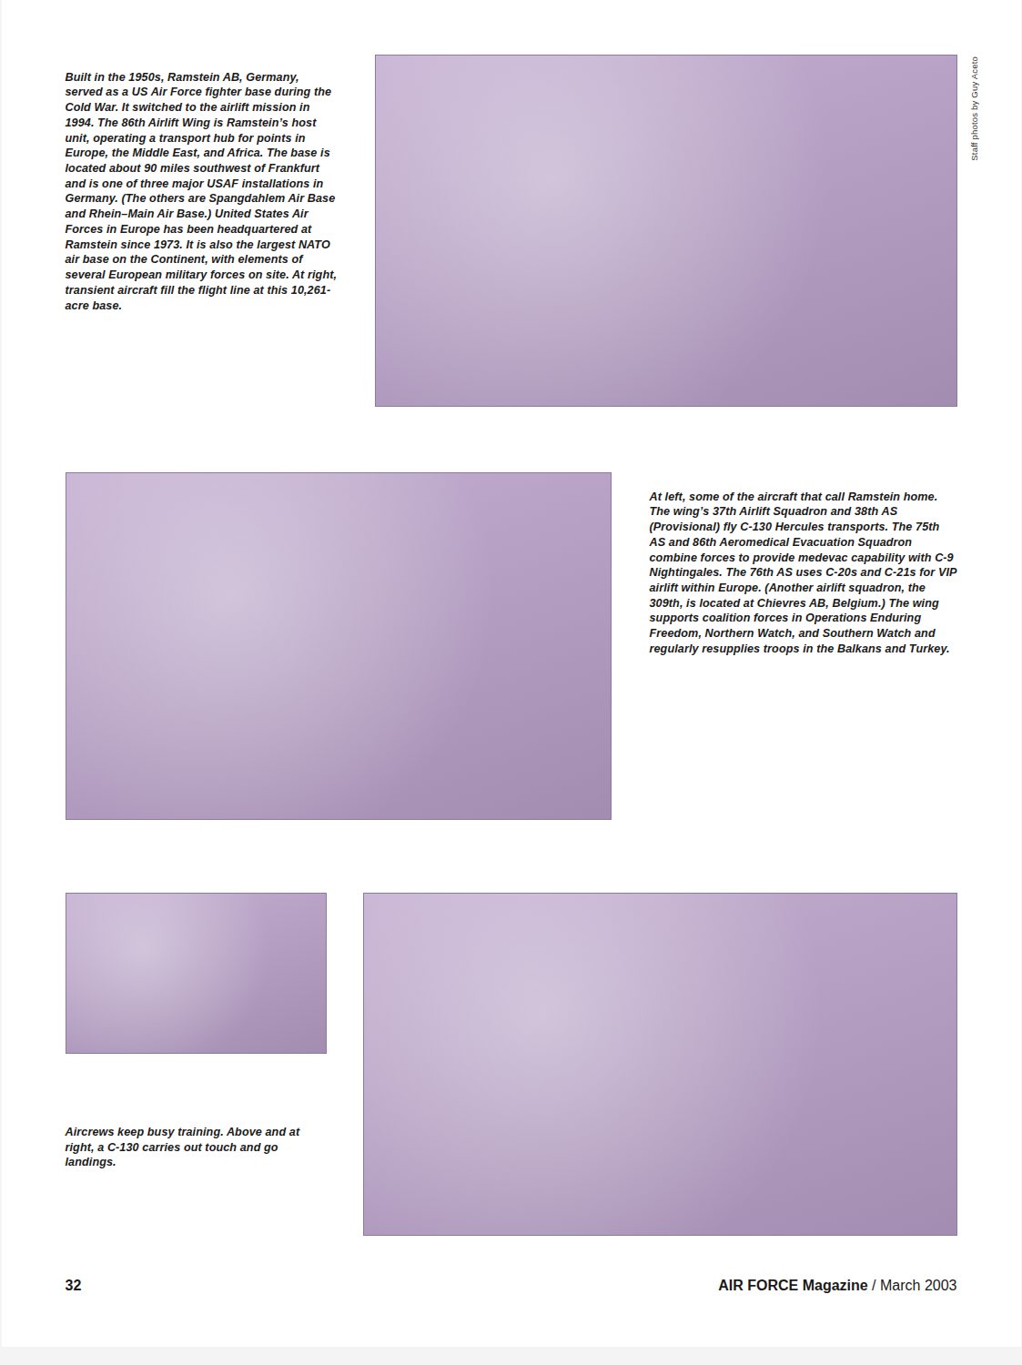Staff photos by Guy Aceto
Built in the 1950s, Ramstein AB, Germany, served as a US Air Force fighter base during the Cold War. It switched to the airlift mission in 1994. The 86th Airlift Wing is Ramstein’s host unit, operating a transport hub for points in Europe, the Middle East, and Africa. The base is located about 90 miles southwest of Frankfurt and is one of three major USAF installations in Germany. (The others are Spangdahlem Air Base and Rhein–Main Air Base.) United States Air Forces in Europe has been headquartered at Ramstein since 1973. It is also the largest NATO air base on the Continent, with elements of several European military forces on site. At right, transient aircraft fill the flight line at this 10,261-acre base.
At left, some of the aircraft that call Ramstein home. The wing’s 37th Airlift Squadron and 38th AS (Provisional) fly C-130 Hercules transports. The 75th AS and 86th Aeromedical Evacuation Squadron combine forces to provide medevac capability with C-9 Nightingales. The 76th AS uses C-20s and C-21s for VIP airlift within Europe. (Another airlift squadron, the 309th, is located at Chievres AB, Belgium.) The wing supports coalition forces in Operations Enduring Freedom, Northern Watch, and Southern Watch and regularly resupplies troops in the Balkans and Turkey.
Aircrews keep busy training. Above and at right, a C-130 carries out touch and go landings.
32 AIR FORCE Magazine / March 2003